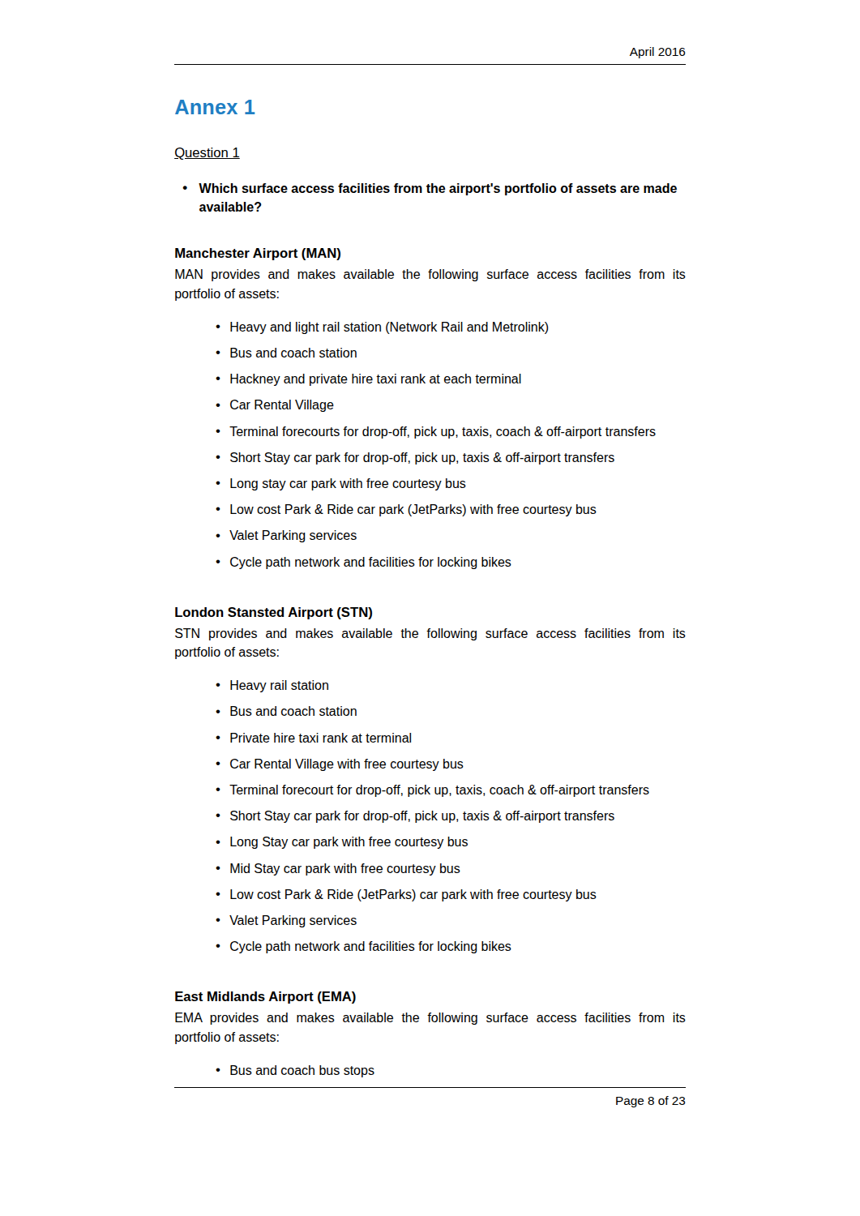April 2016
Annex 1
Question 1
Which surface access facilities from the airport's portfolio of assets are made available?
Manchester Airport (MAN)
MAN provides and makes available the following surface access facilities from its portfolio of assets:
Heavy and light rail station (Network Rail and Metrolink)
Bus and coach station
Hackney and private hire taxi rank at each terminal
Car Rental Village
Terminal forecourts for drop-off, pick up, taxis, coach & off-airport transfers
Short Stay car park for drop-off, pick up, taxis & off-airport transfers
Long stay car park with free courtesy bus
Low cost Park & Ride car park (JetParks) with free courtesy bus
Valet Parking services
Cycle path network and facilities for locking bikes
London Stansted Airport (STN)
STN provides and makes available the following surface access facilities from its portfolio of assets:
Heavy rail station
Bus and coach station
Private hire taxi rank at terminal
Car Rental Village with free courtesy bus
Terminal forecourt for drop-off, pick up, taxis, coach & off-airport transfers
Short Stay car park for drop-off, pick up, taxis & off-airport transfers
Long Stay car park with free courtesy bus
Mid Stay car park with free courtesy bus
Low cost Park & Ride (JetParks) car park with free courtesy bus
Valet Parking services
Cycle path network and facilities for locking bikes
East Midlands Airport (EMA)
EMA provides and makes available the following surface access facilities from its portfolio of assets:
Bus and coach bus stops
Page 8 of 23